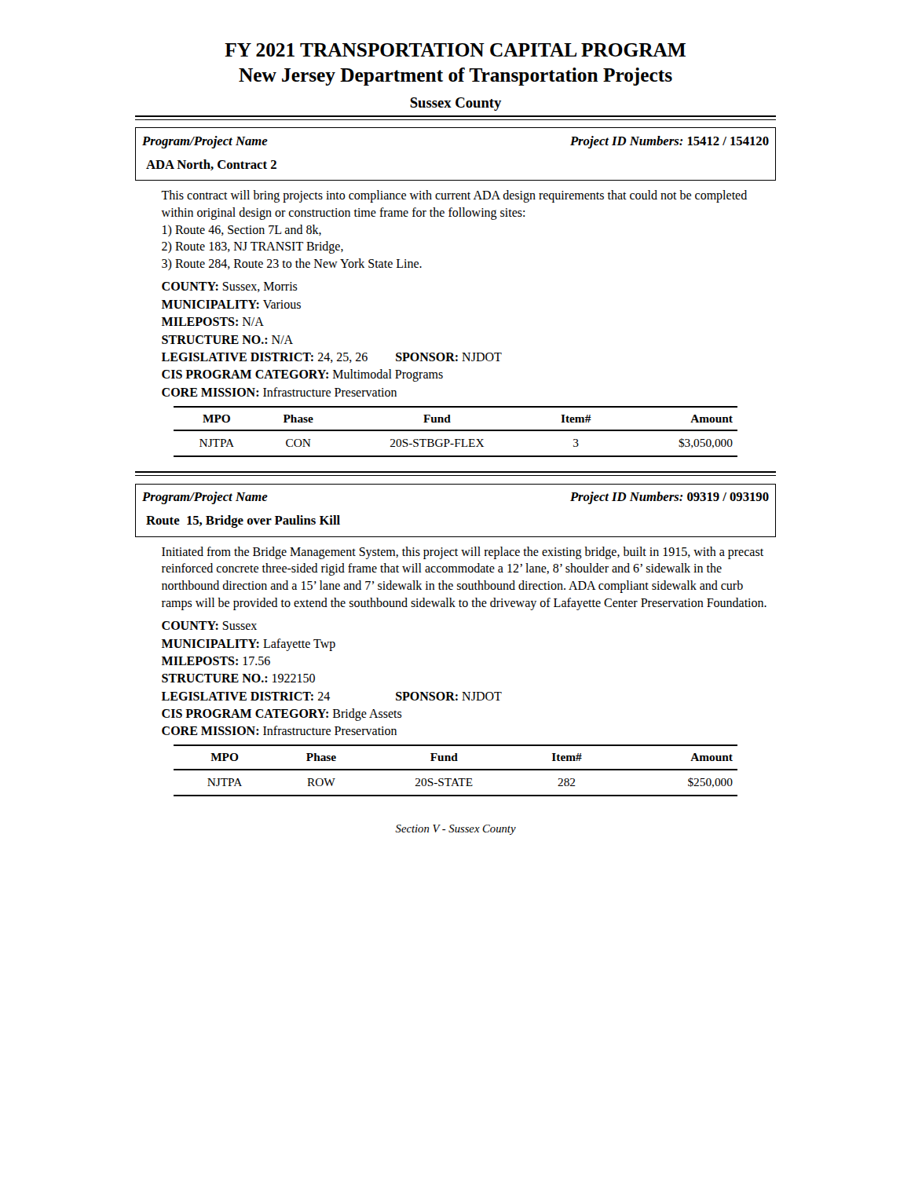FY 2021 TRANSPORTATION CAPITAL PROGRAM
New Jersey Department of Transportation Projects
Sussex County
Program/Project Name Project ID Numbers: 15412 / 154120
ADA North, Contract 2
This contract will bring projects into compliance with current ADA design requirements that could not be completed within original design or construction time frame for the following sites:
1) Route 46, Section 7L and 8k,
2) Route 183, NJ TRANSIT Bridge,
3) Route 284, Route 23 to the New York State Line.
COUNTY: Sussex, Morris
MUNICIPALITY: Various
MILEPOSTS: N/A
STRUCTURE NO.: N/A
LEGISLATIVE DISTRICT: 24, 25, 26 SPONSOR: NJDOT
CIS PROGRAM CATEGORY: Multimodal Programs
CORE MISSION: Infrastructure Preservation
| MPO | Phase | Fund | Item# | Amount |
| --- | --- | --- | --- | --- |
| NJTPA | CON | 20S-STBGP-FLEX | 3 | $3,050,000 |
Program/Project Name Project ID Numbers: 09319 / 093190
Route 15, Bridge over Paulins Kill
Initiated from the Bridge Management System, this project will replace the existing bridge, built in 1915, with a precast reinforced concrete three-sided rigid frame that will accommodate a 12’ lane, 8’ shoulder and 6’ sidewalk in the northbound direction and a 15’ lane and 7’ sidewalk in the southbound direction. ADA compliant sidewalk and curb ramps will be provided to extend the southbound sidewalk to the driveway of Lafayette Center Preservation Foundation.
COUNTY: Sussex
MUNICIPALITY: Lafayette Twp
MILEPOSTS: 17.56
STRUCTURE NO.: 1922150
LEGISLATIVE DISTRICT: 24 SPONSOR: NJDOT
CIS PROGRAM CATEGORY: Bridge Assets
CORE MISSION: Infrastructure Preservation
| MPO | Phase | Fund | Item# | Amount |
| --- | --- | --- | --- | --- |
| NJTPA | ROW | 20S-STATE | 282 | $250,000 |
Section V - Sussex County